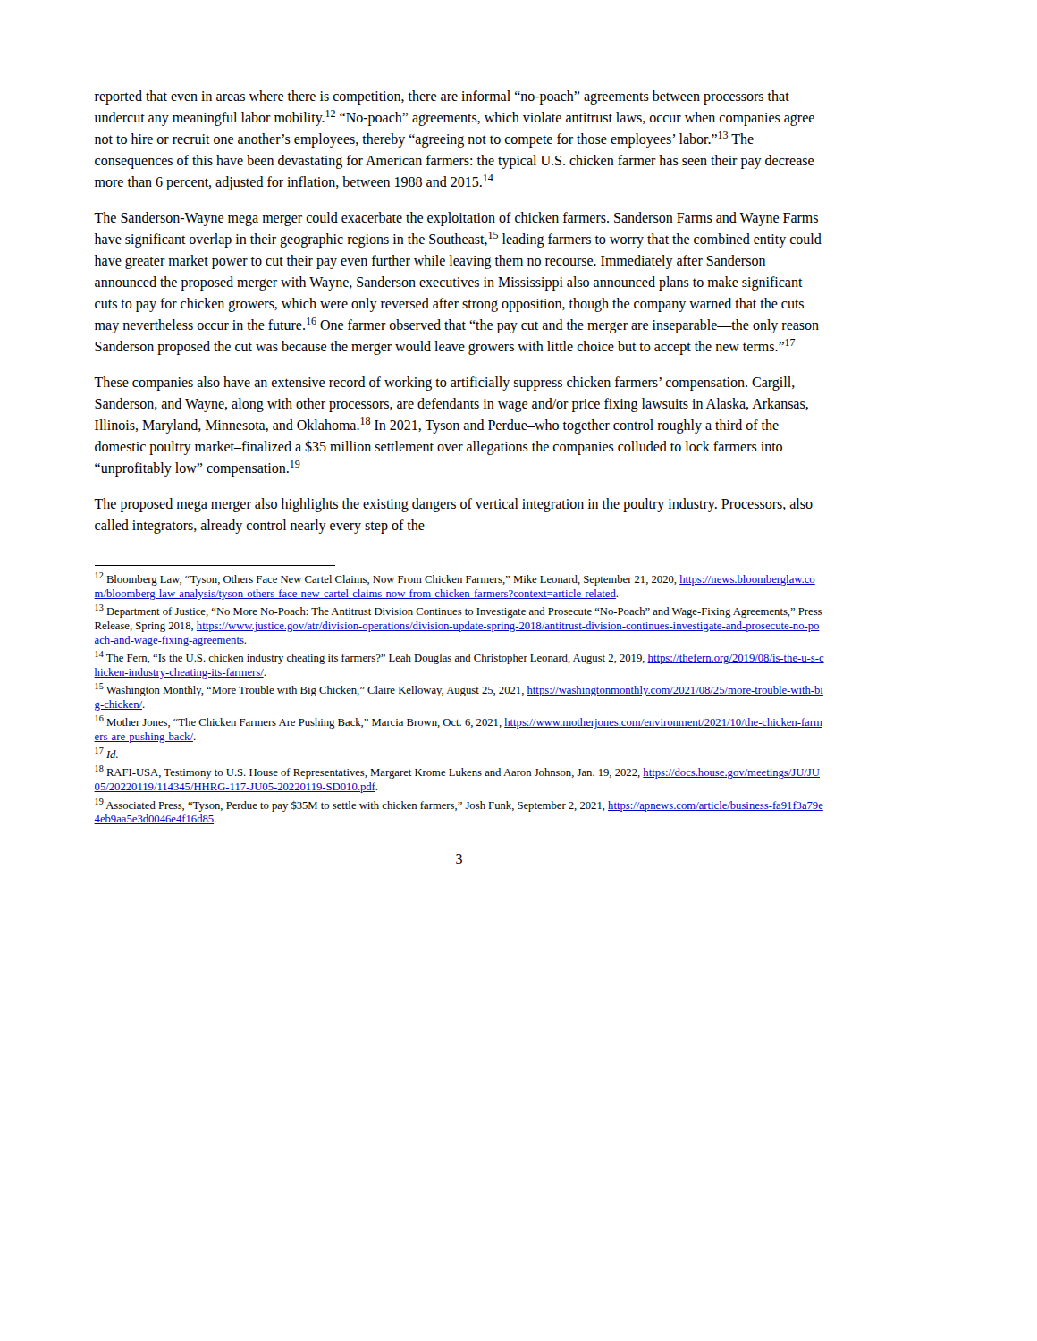reported that even in areas where there is competition, there are informal “no-poach” agreements between processors that undercut any meaningful labor mobility.12 “No-poach” agreements, which violate antitrust laws, occur when companies agree not to hire or recruit one another’s employees, thereby “agreeing not to compete for those employees’ labor.”13 The consequences of this have been devastating for American farmers: the typical U.S. chicken farmer has seen their pay decrease more than 6 percent, adjusted for inflation, between 1988 and 2015.14
The Sanderson-Wayne mega merger could exacerbate the exploitation of chicken farmers. Sanderson Farms and Wayne Farms have significant overlap in their geographic regions in the Southeast,15 leading farmers to worry that the combined entity could have greater market power to cut their pay even further while leaving them no recourse. Immediately after Sanderson announced the proposed merger with Wayne, Sanderson executives in Mississippi also announced plans to make significant cuts to pay for chicken growers, which were only reversed after strong opposition, though the company warned that the cuts may nevertheless occur in the future.16 One farmer observed that “the pay cut and the merger are inseparable—the only reason Sanderson proposed the cut was because the merger would leave growers with little choice but to accept the new terms.”17
These companies also have an extensive record of working to artificially suppress chicken farmers’ compensation. Cargill, Sanderson, and Wayne, along with other processors, are defendants in wage and/or price fixing lawsuits in Alaska, Arkansas, Illinois, Maryland, Minnesota, and Oklahoma.18 In 2021, Tyson and Perdue–who together control roughly a third of the domestic poultry market–finalized a $35 million settlement over allegations the companies colluded to lock farmers into “unprofitably low” compensation.19
The proposed mega merger also highlights the existing dangers of vertical integration in the poultry industry. Processors, also called integrators, already control nearly every step of the
12 Bloomberg Law, “Tyson, Others Face New Cartel Claims, Now From Chicken Farmers,” Mike Leonard, September 21, 2020, https://news.bloomberglaw.com/bloomberg-law-analysis/tyson-others-face-new-cartel-claims-now-from-chicken-farmers?context=article-related.
13 Department of Justice, “No More No-Poach: The Antitrust Division Continues to Investigate and Prosecute “No-Poach” and Wage-Fixing Agreements,” Press Release, Spring 2018, https://www.justice.gov/atr/division-operations/division-update-spring-2018/antitrust-division-continues-investigate-and-prosecute-no-poach-and-wage-fixing-agreements.
14 The Fern, “Is the U.S. chicken industry cheating its farmers?” Leah Douglas and Christopher Leonard, August 2, 2019, https://thefern.org/2019/08/is-the-u-s-chicken-industry-cheating-its-farmers/.
15 Washington Monthly, “More Trouble with Big Chicken,” Claire Kelloway, August 25, 2021, https://washingtonmonthly.com/2021/08/25/more-trouble-with-big-chicken/.
16 Mother Jones, “The Chicken Farmers Are Pushing Back,” Marcia Brown, Oct. 6, 2021, https://www.motherjones.com/environment/2021/10/the-chicken-farmers-are-pushing-back/.
17 Id.
18 RAFI-USA, Testimony to U.S. House of Representatives, Margaret Krome Lukens and Aaron Johnson, Jan. 19, 2022, https://docs.house.gov/meetings/JU/JU05/20220119/114345/HHRG-117-JU05-20220119-SD010.pdf.
19 Associated Press, “Tyson, Perdue to pay $35M to settle with chicken farmers,” Josh Funk, September 2, 2021, https://apnews.com/article/business-fa91f3a79e4eb9aa5e3d0046e4f16d85.
3